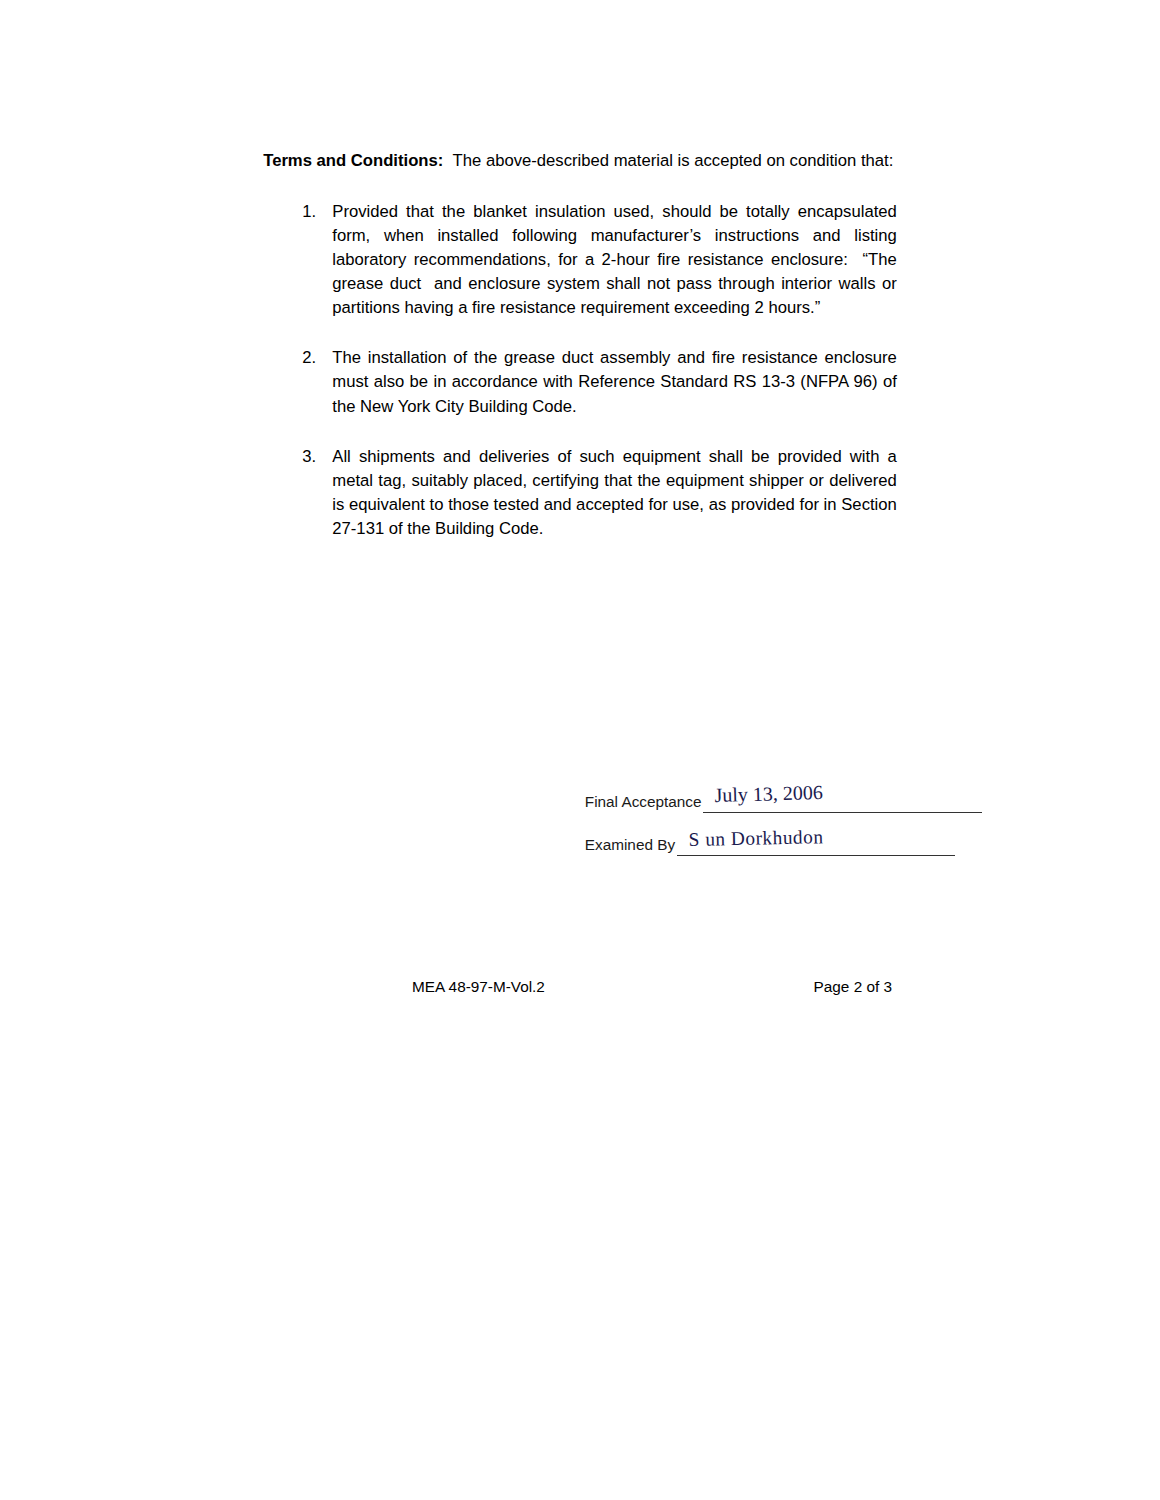Terms and Conditions: The above-described material is accepted on condition that:
Provided that the blanket insulation used, should be totally encapsulated form, when installed following manufacturer’s instructions and listing laboratory recommendations, for a 2-hour fire resistance enclosure: “The grease duct and enclosure system shall not pass through interior walls or partitions having a fire resistance requirement exceeding 2 hours.”
The installation of the grease duct assembly and fire resistance enclosure must also be in accordance with Reference Standard RS 13-3 (NFPA 96) of the New York City Building Code.
All shipments and deliveries of such equipment shall be provided with a metal tag, suitably placed, certifying that the equipment shipper or delivered is equivalent to those tested and accepted for use, as provided for in Section 27-131 of the Building Code.
Final Acceptance July 13, 2006
Examined By S un Dorkhudon
MEA 48-97-M-Vol.2 Page 2 of 3